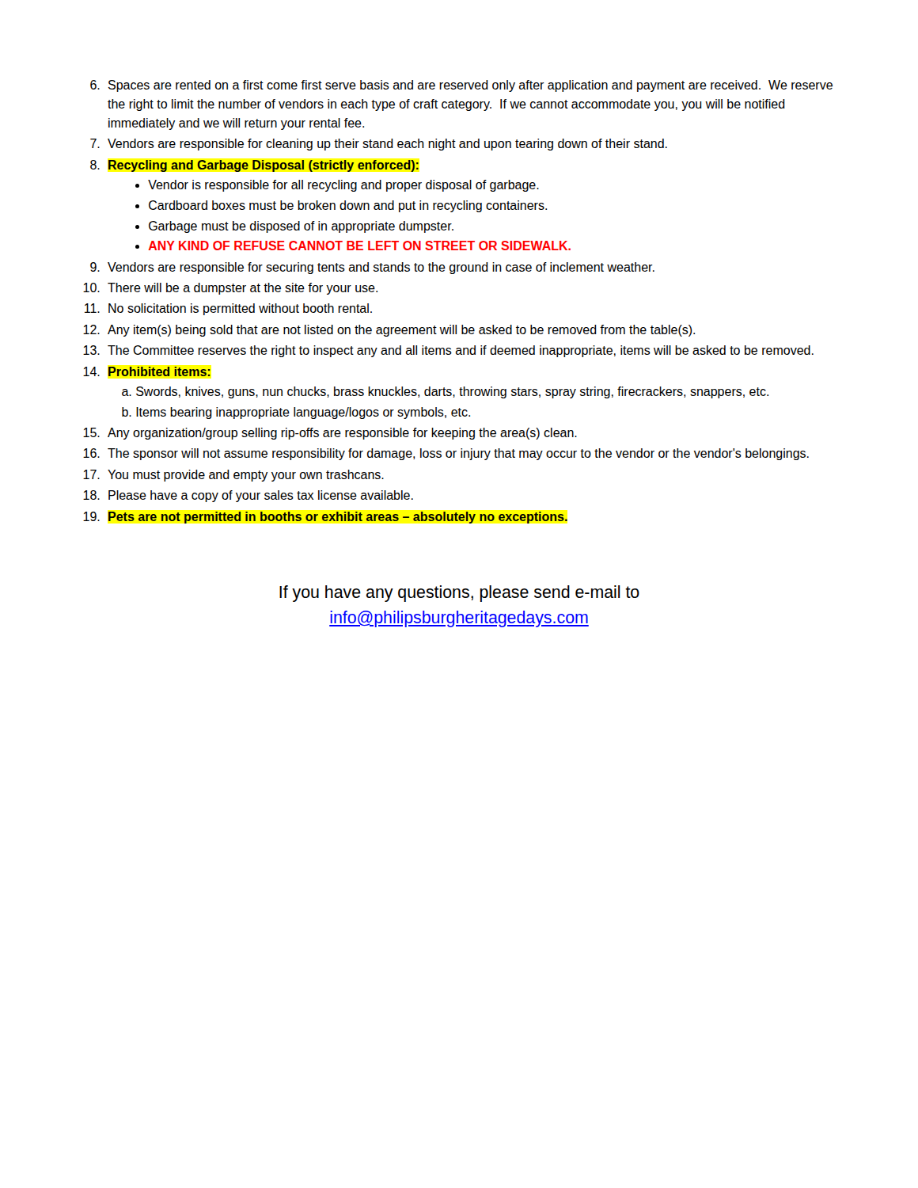Spaces are rented on a first come first serve basis and are reserved only after application and payment are received. We reserve the right to limit the number of vendors in each type of craft category. If we cannot accommodate you, you will be notified immediately and we will return your rental fee.
Vendors are responsible for cleaning up their stand each night and upon tearing down of their stand.
Recycling and Garbage Disposal (strictly enforced):
Vendor is responsible for all recycling and proper disposal of garbage.
Cardboard boxes must be broken down and put in recycling containers.
Garbage must be disposed of in appropriate dumpster.
ANY KIND OF REFUSE CANNOT BE LEFT ON STREET OR SIDEWALK.
Vendors are responsible for securing tents and stands to the ground in case of inclement weather.
There will be a dumpster at the site for your use.
No solicitation is permitted without booth rental.
Any item(s) being sold that are not listed on the agreement will be asked to be removed from the table(s).
The Committee reserves the right to inspect any and all items and if deemed inappropriate, items will be asked to be removed.
Prohibited items:
Swords, knives, guns, nun chucks, brass knuckles, darts, throwing stars, spray string, firecrackers, snappers, etc.
Items bearing inappropriate language/logos or symbols, etc.
Any organization/group selling rip-offs are responsible for keeping the area(s) clean.
The sponsor will not assume responsibility for damage, loss or injury that may occur to the vendor or the vendor's belongings.
You must provide and empty your own trashcans.
Please have a copy of your sales tax license available.
Pets are not permitted in booths or exhibit areas – absolutely no exceptions.
If you have any questions, please send e-mail to
info@philipsburgheritagedays.com